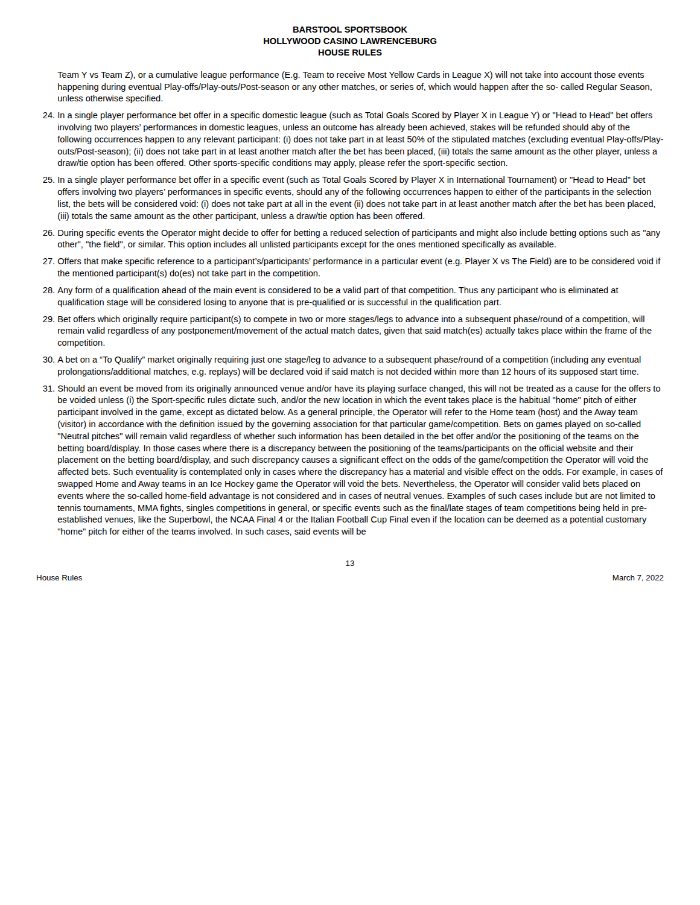BARSTOOL SPORTSBOOK
HOLLYWOOD CASINO LAWRENCEBURG
HOUSE RULES
Team Y vs Team Z), or a cumulative league performance (E.g. Team to receive Most Yellow Cards in League X) will not take into account those events happening during eventual Play-offs/Play-outs/Post-season or any other matches, or series of, which would happen after the so- called Regular Season, unless otherwise specified.
In a single player performance bet offer in a specific domestic league (such as Total Goals Scored by Player X in League Y) or "Head to Head" bet offers involving two players’ performances in domestic leagues, unless an outcome has already been achieved, stakes will be refunded should aby of the following occurrences happen to any relevant participant: (i) does not take part in at least 50% of the stipulated matches (excluding eventual Play-offs/Play-outs/Post-season); (ii) does not take part in at least another match after the bet has been placed, (iii) totals the same amount as the other player, unless a draw/tie option has been offered. Other sports-specific conditions may apply, please refer the sport-specific section.
In a single player performance bet offer in a specific event (such as Total Goals Scored by Player X in International Tournament) or "Head to Head" bet offers involving two players’ performances in specific events, should any of the following occurrences happen to either of the participants in the selection list, the bets will be considered void: (i) does not take part at all in the event (ii) does not take part in at least another match after the bet has been placed, (iii) totals the same amount as the other participant, unless a draw/tie option has been offered.
During specific events the Operator might decide to offer for betting a reduced selection of participants and might also include betting options such as "any other", "the field", or similar. This option includes all unlisted participants except for the ones mentioned specifically as available.
Offers that make specific reference to a participant’s/participants’ performance in a particular event (e.g. Player X vs The Field) are to be considered void if the mentioned participant(s) do(es) not take part in the competition.
Any form of a qualification ahead of the main event is considered to be a valid part of that competition. Thus any participant who is eliminated at qualification stage will be considered losing to anyone that is pre-qualified or is successful in the qualification part.
Bet offers which originally require participant(s) to compete in two or more stages/legs to advance into a subsequent phase/round of a competition, will remain valid regardless of any postponement/movement of the actual match dates, given that said match(es) actually takes place within the frame of the competition.
A bet on a “To Qualify” market originally requiring just one stage/leg to advance to a subsequent phase/round of a competition (including any eventual prolongations/additional matches, e.g. replays) will be declared void if said match is not decided within more than 12 hours of its supposed start time.
Should an event be moved from its originally announced venue and/or have its playing surface changed, this will not be treated as a cause for the offers to be voided unless (i) the Sport-specific rules dictate such, and/or the new location in which the event takes place is the habitual "home" pitch of either participant involved in the game, except as dictated below. As a general principle, the Operator will refer to the Home team (host) and the Away team (visitor) in accordance with the definition issued by the governing association for that particular game/competition. Bets on games played on so-called "Neutral pitches" will remain valid regardless of whether such information has been detailed in the bet offer and/or the positioning of the teams on the betting board/display. In those cases where there is a discrepancy between the positioning of the teams/participants on the official website and their placement on the betting board/display, and such discrepancy causes a significant effect on the odds of the game/competition the Operator will void the affected bets. Such eventuality is contemplated only in cases where the discrepancy has a material and visible effect on the odds. For example, in cases of swapped Home and Away teams in an Ice Hockey game the Operator will void the bets. Nevertheless, the Operator will consider valid bets placed on events where the so-called home-field advantage is not considered and in cases of neutral venues. Examples of such cases include but are not limited to tennis tournaments, MMA fights, singles competitions in general, or specific events such as the final/late stages of team competitions being held in pre-established venues, like the Superbowl, the NCAA Final 4 or the Italian Football Cup Final even if the location can be deemed as a potential customary "home" pitch for either of the teams involved. In such cases, said events will be
13
House Rules March 7, 2022